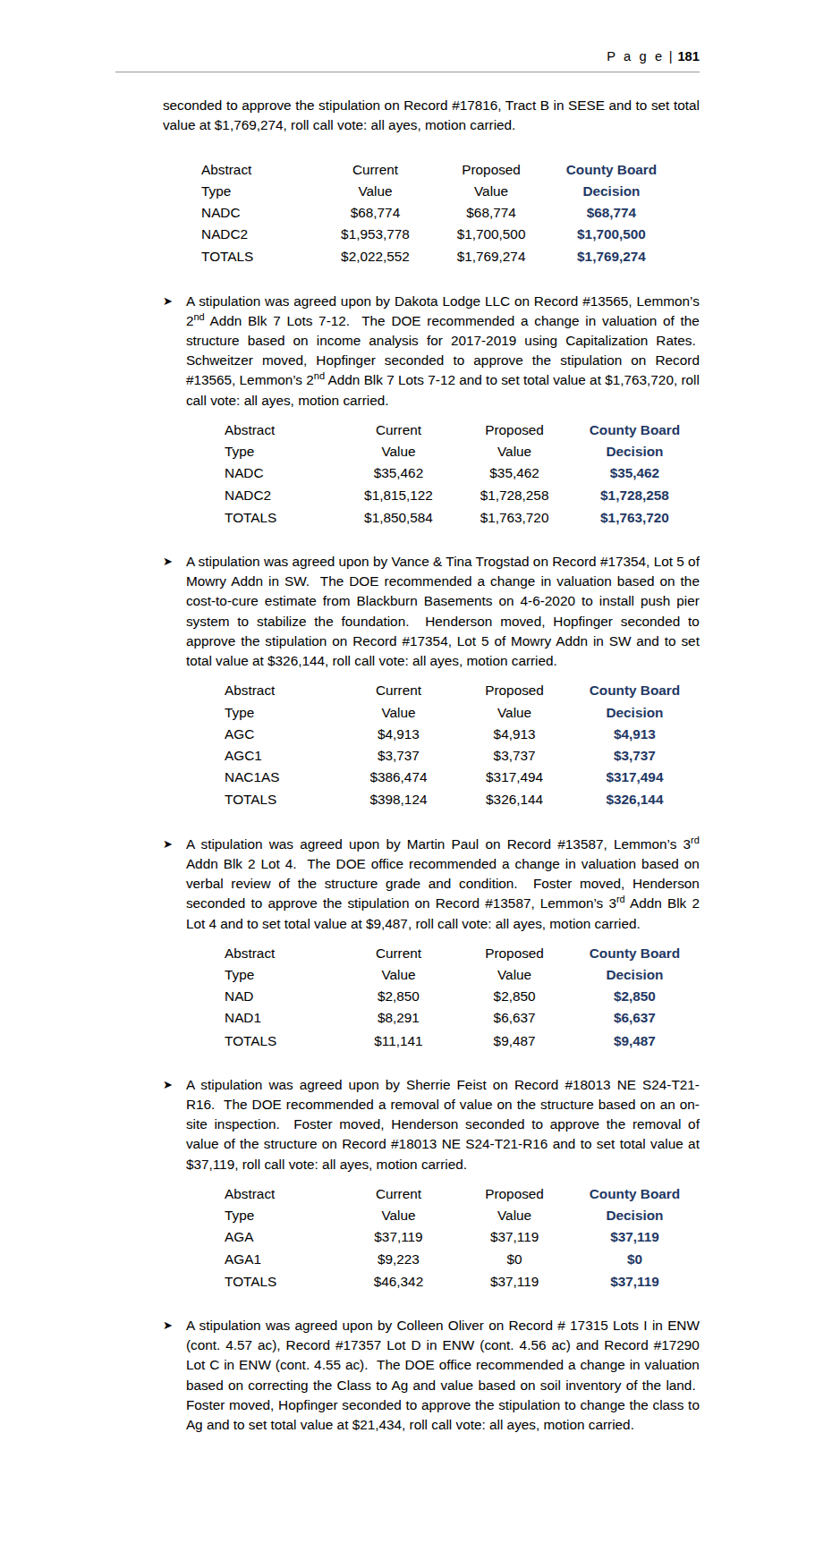P a g e | 181
seconded to approve the stipulation on Record #17816, Tract B in SESE and to set total value at $1,769,274, roll call vote: all ayes, motion carried.
| Abstract | Current | Proposed | County Board |
| --- | --- | --- | --- |
| Type | Value | Value | Decision |
| NADC | $68,774 | $68,774 | $68,774 |
| NADC2 | $1,953,778 | $1,700,500 | $1,700,500 |
| TOTALS | $2,022,552 | $1,769,274 | $1,769,274 |
A stipulation was agreed upon by Dakota Lodge LLC on Record #13565, Lemmon’s 2nd Addn Blk 7 Lots 7-12. The DOE recommended a change in valuation of the structure based on income analysis for 2017-2019 using Capitalization Rates. Schweitzer moved, Hopfinger seconded to approve the stipulation on Record #13565, Lemmon’s 2nd Addn Blk 7 Lots 7-12 and to set total value at $1,763,720, roll call vote: all ayes, motion carried.
| Abstract | Current | Proposed | County Board |
| --- | --- | --- | --- |
| Type | Value | Value | Decision |
| NADC | $35,462 | $35,462 | $35,462 |
| NADC2 | $1,815,122 | $1,728,258 | $1,728,258 |
| TOTALS | $1,850,584 | $1,763,720 | $1,763,720 |
A stipulation was agreed upon by Vance & Tina Trogstad on Record #17354, Lot 5 of Mowry Addn in SW. The DOE recommended a change in valuation based on the cost-to-cure estimate from Blackburn Basements on 4-6-2020 to install push pier system to stabilize the foundation. Henderson moved, Hopfinger seconded to approve the stipulation on Record #17354, Lot 5 of Mowry Addn in SW and to set total value at $326,144, roll call vote: all ayes, motion carried.
| Abstract | Current | Proposed | County Board |
| --- | --- | --- | --- |
| Type | Value | Value | Decision |
| AGC | $4,913 | $4,913 | $4,913 |
| AGC1 | $3,737 | $3,737 | $3,737 |
| NAC1AS | $386,474 | $317,494 | $317,494 |
| TOTALS | $398,124 | $326,144 | $326,144 |
A stipulation was agreed upon by Martin Paul on Record #13587, Lemmon’s 3rd Addn Blk 2 Lot 4. The DOE office recommended a change in valuation based on verbal review of the structure grade and condition. Foster moved, Henderson seconded to approve the stipulation on Record #13587, Lemmon’s 3rd Addn Blk 2 Lot 4 and to set total value at $9,487, roll call vote: all ayes, motion carried.
| Abstract | Current | Proposed | County Board |
| --- | --- | --- | --- |
| Type | Value | Value | Decision |
| NAD | $2,850 | $2,850 | $2,850 |
| NAD1 | $8,291 | $6,637 | $6,637 |
| TOTALS | $11,141 | $9,487 | $9,487 |
A stipulation was agreed upon by Sherrie Feist on Record #18013 NE S24-T21-R16. The DOE recommended a removal of value on the structure based on an on-site inspection. Foster moved, Henderson seconded to approve the removal of value of the structure on Record #18013 NE S24-T21-R16 and to set total value at $37,119, roll call vote: all ayes, motion carried.
| Abstract | Current | Proposed | County Board |
| --- | --- | --- | --- |
| Type | Value | Value | Decision |
| AGA | $37,119 | $37,119 | $37,119 |
| AGA1 | $9,223 | $0 | $0 |
| TOTALS | $46,342 | $37,119 | $37,119 |
A stipulation was agreed upon by Colleen Oliver on Record # 17315 Lots I in ENW (cont. 4.57 ac), Record #17357 Lot D in ENW (cont. 4.56 ac) and Record #17290 Lot C in ENW (cont. 4.55 ac). The DOE office recommended a change in valuation based on correcting the Class to Ag and value based on soil inventory of the land. Foster moved, Hopfinger seconded to approve the stipulation to change the class to Ag and to set total value at $21,434, roll call vote: all ayes, motion carried.